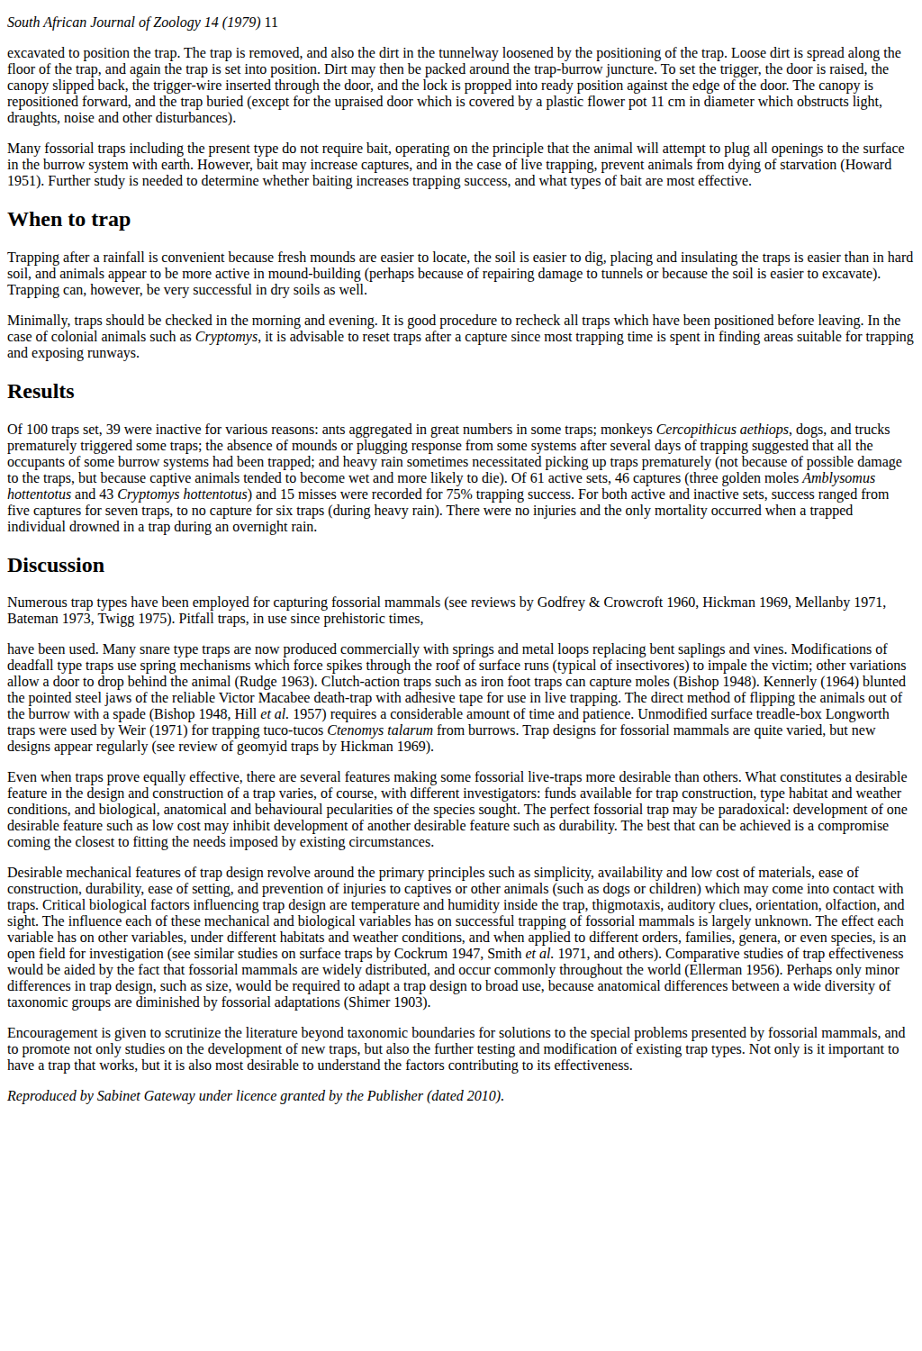South African Journal of Zoology 14 (1979) 11
excavated to position the trap. The trap is removed, and also the dirt in the tunnelway loosened by the positioning of the trap. Loose dirt is spread along the floor of the trap, and again the trap is set into position. Dirt may then be packed around the trap-burrow juncture. To set the trigger, the door is raised, the canopy slipped back, the trigger-wire inserted through the door, and the lock is propped into ready position against the edge of the door. The canopy is repositioned forward, and the trap buried (except for the upraised door which is covered by a plastic flower pot 11 cm in diameter which obstructs light, draughts, noise and other disturbances).
Many fossorial traps including the present type do not require bait, operating on the principle that the animal will attempt to plug all openings to the surface in the burrow system with earth. However, bait may increase captures, and in the case of live trapping, prevent animals from dying of starvation (Howard 1951). Further study is needed to determine whether baiting increases trapping success, and what types of bait are most effective.
When to trap
Trapping after a rainfall is convenient because fresh mounds are easier to locate, the soil is easier to dig, placing and insulating the traps is easier than in hard soil, and animals appear to be more active in mound-building (perhaps because of repairing damage to tunnels or because the soil is easier to excavate). Trapping can, however, be very successful in dry soils as well.
Minimally, traps should be checked in the morning and evening. It is good procedure to recheck all traps which have been positioned before leaving. In the case of colonial animals such as Cryptomys, it is advisable to reset traps after a capture since most trapping time is spent in finding areas suitable for trapping and exposing runways.
Results
Of 100 traps set, 39 were inactive for various reasons: ants aggregated in great numbers in some traps; monkeys Cercopithicus aethiops, dogs, and trucks prematurely triggered some traps; the absence of mounds or plugging response from some systems after several days of trapping suggested that all the occupants of some burrow systems had been trapped; and heavy rain sometimes necessitated picking up traps prematurely (not because of possible damage to the traps, but because captive animals tended to become wet and more likely to die). Of 61 active sets, 46 captures (three golden moles Amblysomus hottentotus and 43 Cryptomys hottentotus) and 15 misses were recorded for 75% trapping success. For both active and inactive sets, success ranged from five captures for seven traps, to no capture for six traps (during heavy rain). There were no injuries and the only mortality occurred when a trapped individual drowned in a trap during an overnight rain.
Discussion
Numerous trap types have been employed for capturing fossorial mammals (see reviews by Godfrey & Crowcroft 1960, Hickman 1969, Mellanby 1971, Bateman 1973, Twigg 1975). Pitfall traps, in use since prehistoric times,
have been used. Many snare type traps are now produced commercially with springs and metal loops replacing bent saplings and vines. Modifications of deadfall type traps use spring mechanisms which force spikes through the roof of surface runs (typical of insectivores) to impale the victim; other variations allow a door to drop behind the animal (Rudge 1963). Clutch-action traps such as iron foot traps can capture moles (Bishop 1948). Kennerly (1964) blunted the pointed steel jaws of the reliable Victor Macabee death-trap with adhesive tape for use in live trapping. The direct method of flipping the animals out of the burrow with a spade (Bishop 1948, Hill et al. 1957) requires a considerable amount of time and patience. Unmodified surface treadle-box Longworth traps were used by Weir (1971) for trapping tuco-tucos Ctenomys talarum from burrows. Trap designs for fossorial mammals are quite varied, but new designs appear regularly (see review of geomyid traps by Hickman 1969).
Even when traps prove equally effective, there are several features making some fossorial live-traps more desirable than others. What constitutes a desirable feature in the design and construction of a trap varies, of course, with different investigators: funds available for trap construction, type habitat and weather conditions, and biological, anatomical and behavioural pecularities of the species sought. The perfect fossorial trap may be paradoxical: development of one desirable feature such as low cost may inhibit development of another desirable feature such as durability. The best that can be achieved is a compromise coming the closest to fitting the needs imposed by existing circumstances.
Desirable mechanical features of trap design revolve around the primary principles such as simplicity, availability and low cost of materials, ease of construction, durability, ease of setting, and prevention of injuries to captives or other animals (such as dogs or children) which may come into contact with traps. Critical biological factors influencing trap design are temperature and humidity inside the trap, thigmotaxis, auditory clues, orientation, olfaction, and sight. The influence each of these mechanical and biological variables has on successful trapping of fossorial mammals is largely unknown. The effect each variable has on other variables, under different habitats and weather conditions, and when applied to different orders, families, genera, or even species, is an open field for investigation (see similar studies on surface traps by Cockrum 1947, Smith et al. 1971, and others). Comparative studies of trap effectiveness would be aided by the fact that fossorial mammals are widely distributed, and occur commonly throughout the world (Ellerman 1956). Perhaps only minor differences in trap design, such as size, would be required to adapt a trap design to broad use, because anatomical differences between a wide diversity of taxonomic groups are diminished by fossorial adaptations (Shimer 1903).
Encouragement is given to scrutinize the literature beyond taxonomic boundaries for solutions to the special problems presented by fossorial mammals, and to promote not only studies on the development of new traps, but also the further testing and modification of existing trap types. Not only is it important to have a trap that works, but it is also most desirable to understand the factors contributing to its effectiveness.
Reproduced by Sabinet Gateway under licence granted by the Publisher (dated 2010).